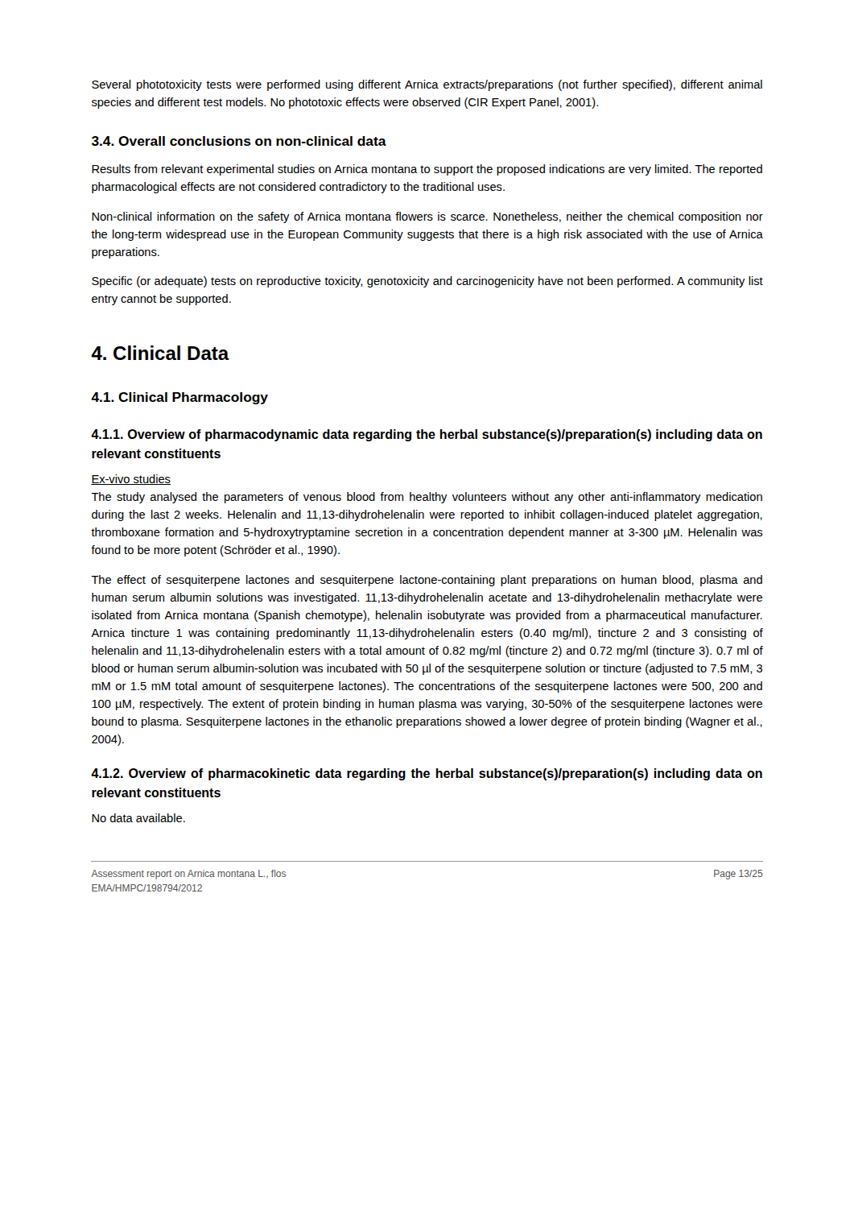Several phototoxicity tests were performed using different Arnica extracts/preparations (not further specified), different animal species and different test models. No phototoxic effects were observed (CIR Expert Panel, 2001).
3.4. Overall conclusions on non-clinical data
Results from relevant experimental studies on Arnica montana to support the proposed indications are very limited. The reported pharmacological effects are not considered contradictory to the traditional uses.
Non-clinical information on the safety of Arnica montana flowers is scarce. Nonetheless, neither the chemical composition nor the long-term widespread use in the European Community suggests that there is a high risk associated with the use of Arnica preparations.
Specific (or adequate) tests on reproductive toxicity, genotoxicity and carcinogenicity have not been performed. A community list entry cannot be supported.
4. Clinical Data
4.1. Clinical Pharmacology
4.1.1. Overview of pharmacodynamic data regarding the herbal substance(s)/preparation(s) including data on relevant constituents
Ex-vivo studies
The study analysed the parameters of venous blood from healthy volunteers without any other anti-inflammatory medication during the last 2 weeks. Helenalin and 11,13-dihydrohelenalin were reported to inhibit collagen-induced platelet aggregation, thromboxane formation and 5-hydroxytryptamine secretion in a concentration dependent manner at 3-300 µM. Helenalin was found to be more potent (Schröder et al., 1990).
The effect of sesquiterpene lactones and sesquiterpene lactone-containing plant preparations on human blood, plasma and human serum albumin solutions was investigated. 11,13-dihydrohelenalin acetate and 13-dihydrohelenalin methacrylate were isolated from Arnica montana (Spanish chemotype), helenalin isobutyrate was provided from a pharmaceutical manufacturer. Arnica tincture 1 was containing predominantly 11,13-dihydrohelenalin esters (0.40 mg/ml), tincture 2 and 3 consisting of helenalin and 11,13-dihydrohelenalin esters with a total amount of 0.82 mg/ml (tincture 2) and 0.72 mg/ml (tincture 3). 0.7 ml of blood or human serum albumin-solution was incubated with 50 µl of the sesquiterpene solution or tincture (adjusted to 7.5 mM, 3 mM or 1.5 mM total amount of sesquiterpene lactones). The concentrations of the sesquiterpene lactones were 500, 200 and 100 µM, respectively. The extent of protein binding in human plasma was varying, 30-50% of the sesquiterpene lactones were bound to plasma. Sesquiterpene lactones in the ethanolic preparations showed a lower degree of protein binding (Wagner et al., 2004).
4.1.2. Overview of pharmacokinetic data regarding the herbal substance(s)/preparation(s) including data on relevant constituents
No data available.
Assessment report on Arnica montana L., flos
EMA/HMPC/198794/2012
Page 13/25